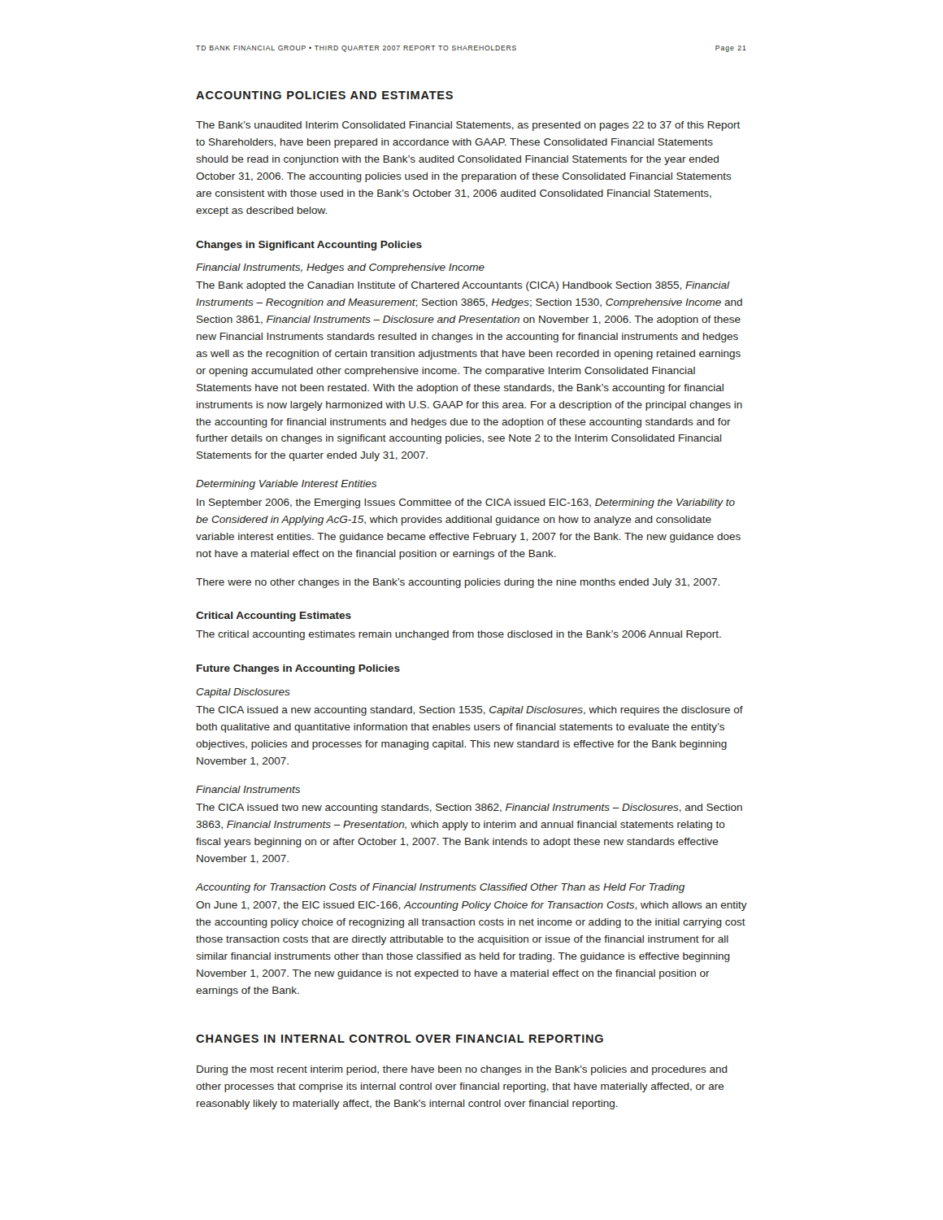TD Bank Financial Group • Third Quarter 2007 Report to Shareholders
Page 21
Accounting Policies and Estimates
The Bank’s unaudited Interim Consolidated Financial Statements, as presented on pages 22 to 37 of this Report to Shareholders, have been prepared in accordance with GAAP. These Consolidated Financial Statements should be read in conjunction with the Bank’s audited Consolidated Financial Statements for the year ended October 31, 2006. The accounting policies used in the preparation of these Consolidated Financial Statements are consistent with those used in the Bank’s October 31, 2006 audited Consolidated Financial Statements, except as described below.
Changes in Significant Accounting Policies
Financial Instruments, Hedges and Comprehensive Income
The Bank adopted the Canadian Institute of Chartered Accountants (CICA) Handbook Section 3855, Financial Instruments – Recognition and Measurement; Section 3865, Hedges; Section 1530, Comprehensive Income and Section 3861, Financial Instruments – Disclosure and Presentation on November 1, 2006. The adoption of these new Financial Instruments standards resulted in changes in the accounting for financial instruments and hedges as well as the recognition of certain transition adjustments that have been recorded in opening retained earnings or opening accumulated other comprehensive income. The comparative Interim Consolidated Financial Statements have not been restated. With the adoption of these standards, the Bank’s accounting for financial instruments is now largely harmonized with U.S. GAAP for this area. For a description of the principal changes in the accounting for financial instruments and hedges due to the adoption of these accounting standards and for further details on changes in significant accounting policies, see Note 2 to the Interim Consolidated Financial Statements for the quarter ended July 31, 2007.
Determining Variable Interest Entities
In September 2006, the Emerging Issues Committee of the CICA issued EIC-163, Determining the Variability to be Considered in Applying AcG-15, which provides additional guidance on how to analyze and consolidate variable interest entities. The guidance became effective February 1, 2007 for the Bank. The new guidance does not have a material effect on the financial position or earnings of the Bank.
There were no other changes in the Bank’s accounting policies during the nine months ended July 31, 2007.
Critical Accounting Estimates
The critical accounting estimates remain unchanged from those disclosed in the Bank’s 2006 Annual Report.
Future Changes in Accounting Policies
Capital Disclosures
The CICA issued a new accounting standard, Section 1535, Capital Disclosures, which requires the disclosure of both qualitative and quantitative information that enables users of financial statements to evaluate the entity’s objectives, policies and processes for managing capital. This new standard is effective for the Bank beginning November 1, 2007.
Financial Instruments
The CICA issued two new accounting standards, Section 3862, Financial Instruments – Disclosures, and Section 3863, Financial Instruments – Presentation, which apply to interim and annual financial statements relating to fiscal years beginning on or after October 1, 2007. The Bank intends to adopt these new standards effective November 1, 2007.
Accounting for Transaction Costs of Financial Instruments Classified Other Than as Held For Trading
On June 1, 2007, the EIC issued EIC-166, Accounting Policy Choice for Transaction Costs, which allows an entity the accounting policy choice of recognizing all transaction costs in net income or adding to the initial carrying cost those transaction costs that are directly attributable to the acquisition or issue of the financial instrument for all similar financial instruments other than those classified as held for trading. The guidance is effective beginning November 1, 2007. The new guidance is not expected to have a material effect on the financial position or earnings of the Bank.
Changes in Internal Control Over Financial Reporting
During the most recent interim period, there have been no changes in the Bank's policies and procedures and other processes that comprise its internal control over financial reporting, that have materially affected, or are reasonably likely to materially affect, the Bank's internal control over financial reporting.